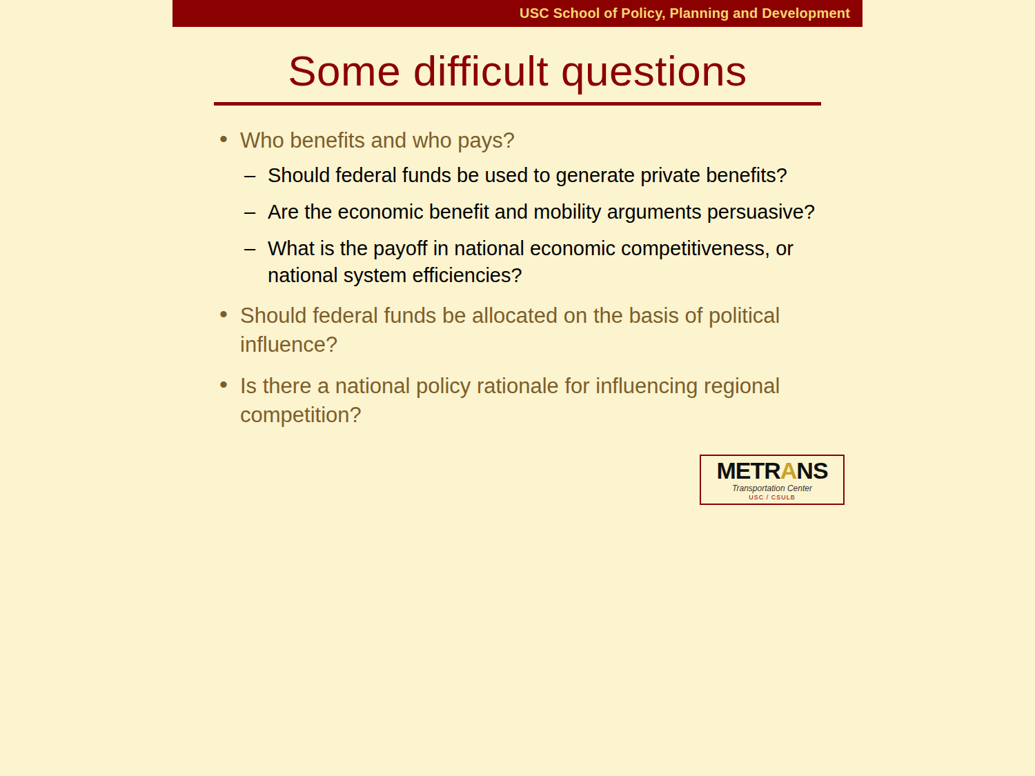USC School of Policy, Planning and Development
Some difficult questions
Who benefits and who pays?
Should federal funds be used to generate private benefits?
Are the economic benefit and mobility arguments persuasive?
What is the payoff in national economic competitiveness, or national system efficiencies?
Should federal funds be allocated on the basis of political influence?
Is there a national policy rationale for influencing regional competition?
METRANS
Transportation Center
USC / CSULB